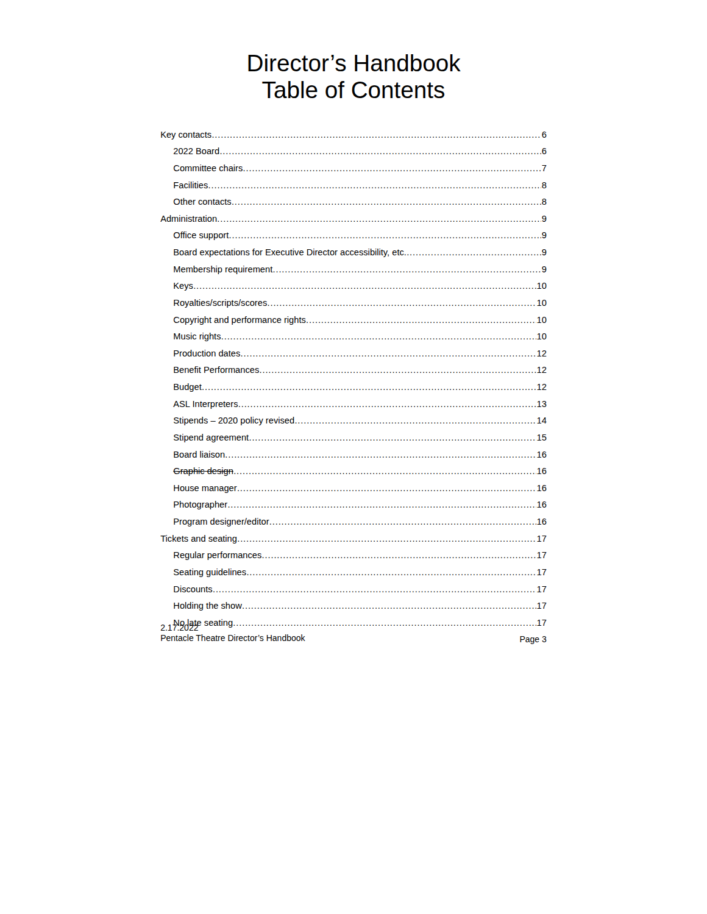Director’s Handbook
Table of Contents
Key contacts .................................................................................................................................. 6
2022 Board ......................................................................................................................................... 6
Committee chairs ............................................................................................................................. 7
Facilities ............................................................................................................................................... 8
Other contacts ................................................................................................................................. 8
Administration .............................................................................................................................. 9
Office support ................................................................................................................................... 9
Board expectations for Executive Director accessibility, etc. ............................................................................. 9
Membership requirement ................................................................................................................. 9
Keys ..................................................................................................................................................... 10
Royalties/scripts/scores ..................................................................................................................... 10
Copyright and performance rights ................................................................................................. 10
Music rights ....................................................................................................................................... 10
Production dates ............................................................................................................................. 12
Benefit Performances ....................................................................................................................... 12
Budget ............................................................................................................................................... 12
ASL Interpreters ............................................................................................................................... 13
Stipends – 2020 policy revised ............................................................................................................. 14
Stipend agreement ............................................................................................................................. 15
Board liaison ....................................................................................................................................... 16
Graphic design ................................................................................................................................. 16
House manager ................................................................................................................................. 16
Photographer ..................................................................................................................................... 16
Program designer/editor ..................................................................................................................... 16
Tickets and seating ....................................................................................................................... 17
Regular performances ....................................................................................................................... 17
Seating guidelines ............................................................................................................................... 17
Discounts ............................................................................................................................................. 17
Holding the show ............................................................................................................................. 17
No late seating ................................................................................................................................. 17
2.17.2022
Pentacle Theatre Director’s Handbook
Page 3